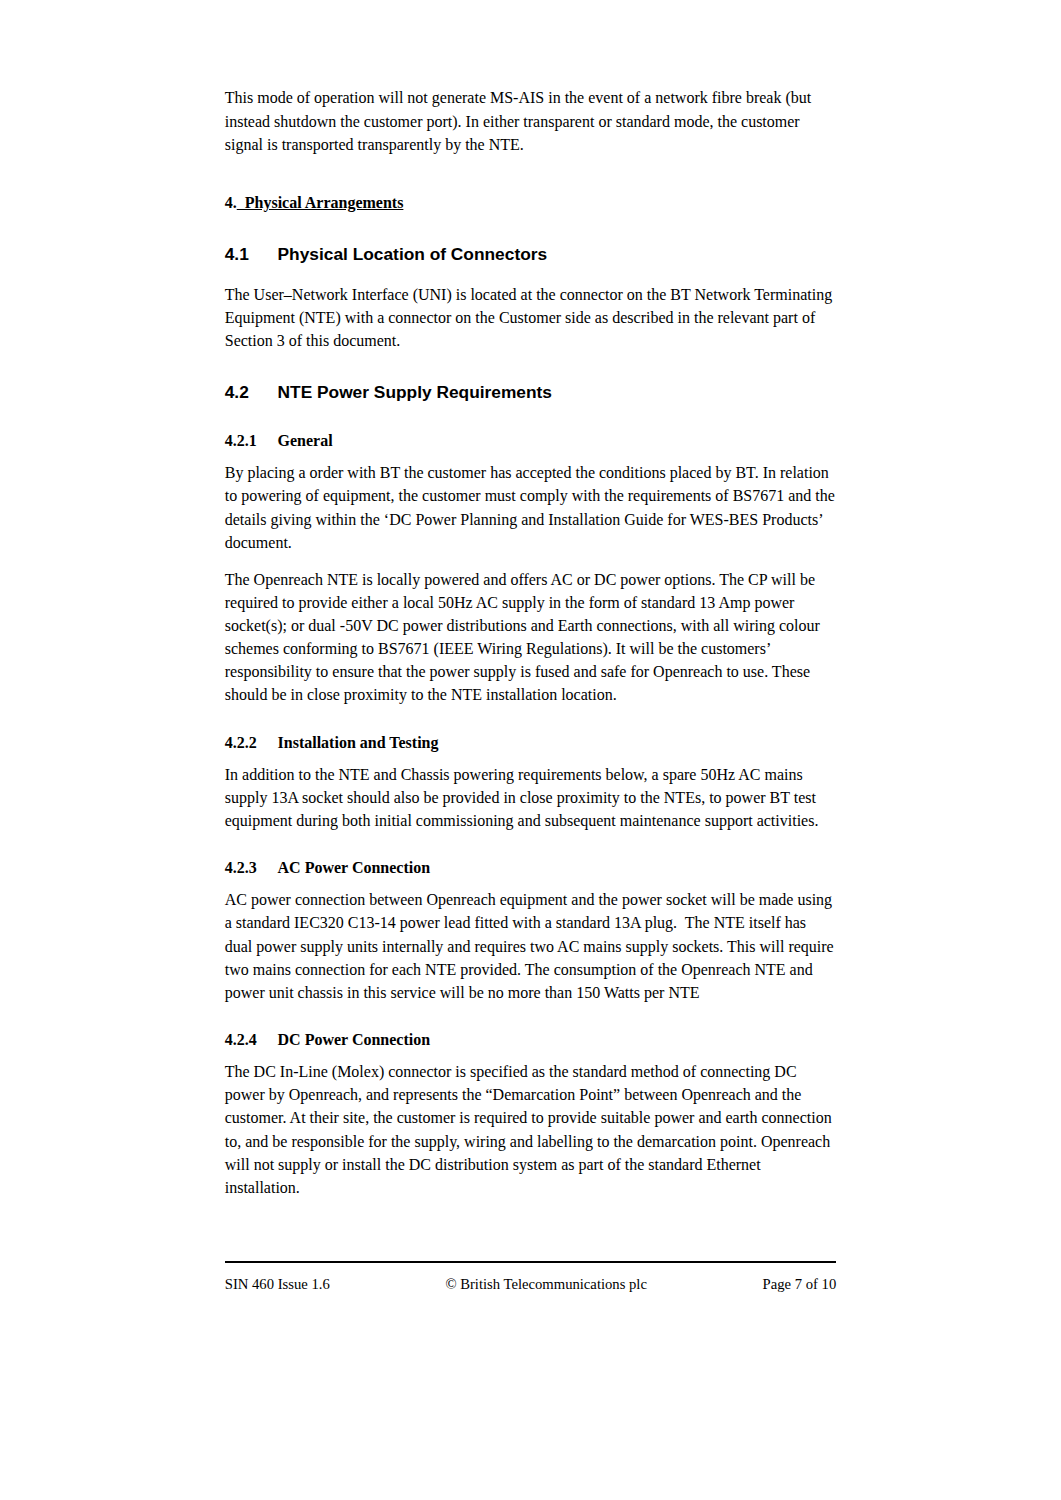This mode of operation will not generate MS-AIS in the event of a network fibre break (but instead shutdown the customer port). In either transparent or standard mode, the customer signal is transported transparently by the NTE.
4. Physical Arrangements
4.1 Physical Location of Connectors
The User–Network Interface (UNI) is located at the connector on the BT Network Terminating Equipment (NTE) with a connector on the Customer side as described in the relevant part of Section 3 of this document.
4.2 NTE Power Supply Requirements
4.2.1 General
By placing a order with BT the customer has accepted the conditions placed by BT. In relation to powering of equipment, the customer must comply with the requirements of BS7671 and the details giving within the ‘DC Power Planning and Installation Guide for WES-BES Products’ document.
The Openreach NTE is locally powered and offers AC or DC power options. The CP will be required to provide either a local 50Hz AC supply in the form of standard 13 Amp power socket(s); or dual -50V DC power distributions and Earth connections, with all wiring colour schemes conforming to BS7671 (IEEE Wiring Regulations). It will be the customers’ responsibility to ensure that the power supply is fused and safe for Openreach to use. These should be in close proximity to the NTE installation location.
4.2.2 Installation and Testing
In addition to the NTE and Chassis powering requirements below, a spare 50Hz AC mains supply 13A socket should also be provided in close proximity to the NTEs, to power BT test equipment during both initial commissioning and subsequent maintenance support activities.
4.2.3 AC Power Connection
AC power connection between Openreach equipment and the power socket will be made using a standard IEC320 C13-14 power lead fitted with a standard 13A plug. The NTE itself has dual power supply units internally and requires two AC mains supply sockets. This will require two mains connection for each NTE provided. The consumption of the Openreach NTE and power unit chassis in this service will be no more than 150 Watts per NTE
4.2.4 DC Power Connection
The DC In-Line (Molex) connector is specified as the standard method of connecting DC power by Openreach, and represents the “Demarcation Point” between Openreach and the customer. At their site, the customer is required to provide suitable power and earth connection to, and be responsible for the supply, wiring and labelling to the demarcation point. Openreach will not supply or install the DC distribution system as part of the standard Ethernet installation.
SIN 460 Issue 1.6
© British Telecommunications plc
Page 7 of 10